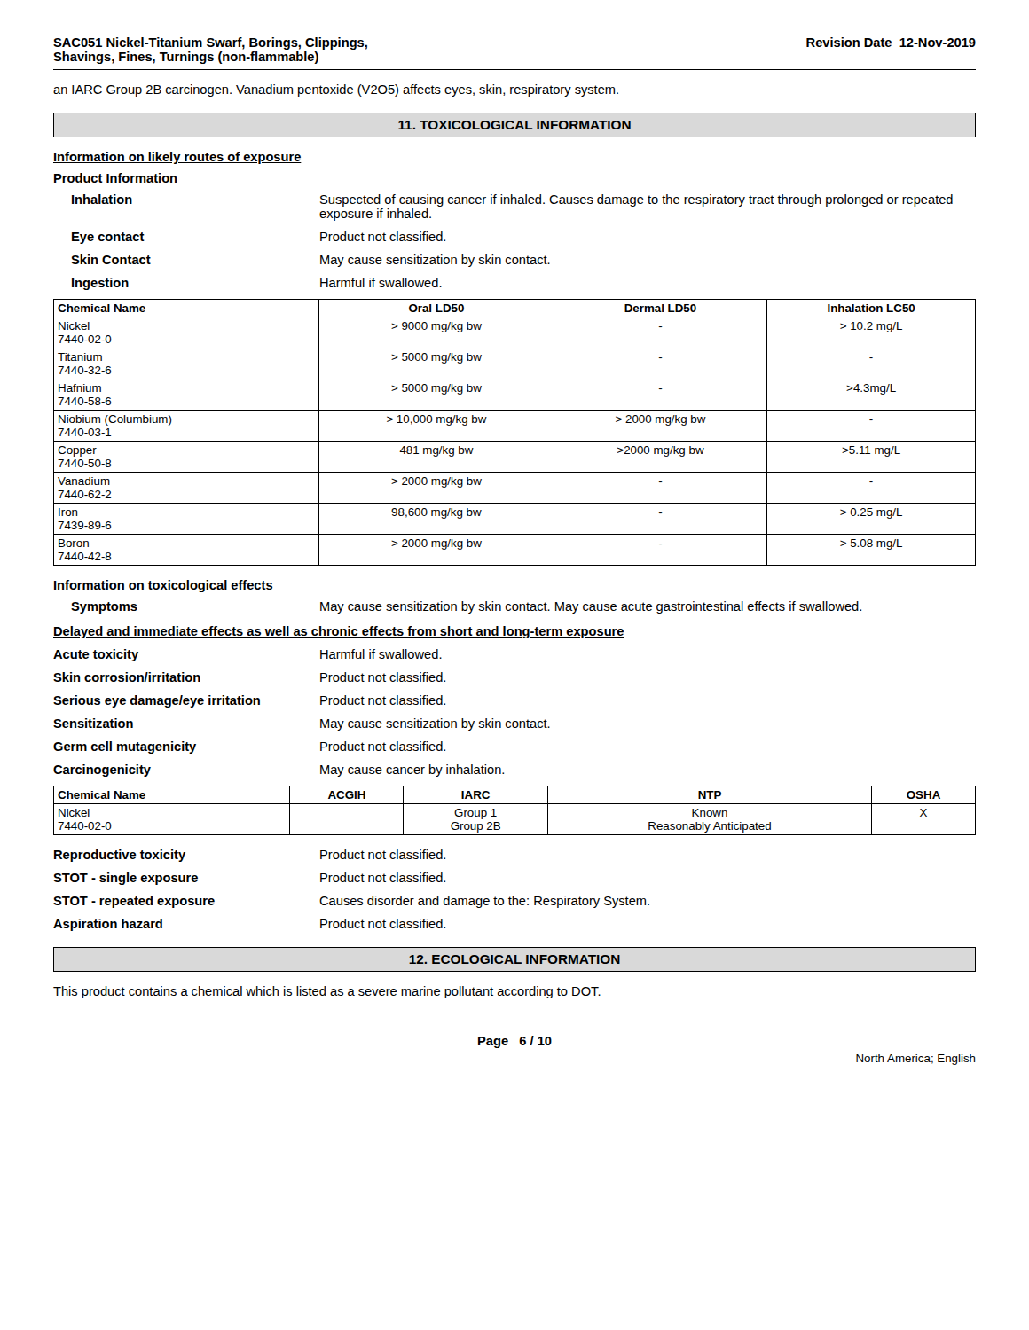SAC051 Nickel-Titanium Swarf, Borings, Clippings,
Shavings, Fines, Turnings (non-flammable)
Revision Date 12-Nov-2019
an IARC Group 2B carcinogen. Vanadium pentoxide (V2O5) affects eyes, skin, respiratory system.
11. TOXICOLOGICAL INFORMATION
Information on likely routes of exposure
Product Information
Inhalation
Suspected of causing cancer if inhaled. Causes damage to the respiratory tract through prolonged or repeated exposure if inhaled.
Eye contact
Product not classified.
Skin Contact
May cause sensitization by skin contact.
Ingestion
Harmful if swallowed.
| Chemical Name | Oral LD50 | Dermal LD50 | Inhalation LC50 |
| --- | --- | --- | --- |
| Nickel 7440-02-0 | > 9000 mg/kg bw | - | > 10.2 mg/L |
| Titanium 7440-32-6 | > 5000 mg/kg bw | - | - |
| Hafnium 7440-58-6 | > 5000 mg/kg bw | - | >4.3mg/L |
| Niobium (Columbium) 7440-03-1 | > 10,000 mg/kg bw | > 2000 mg/kg bw | - |
| Copper 7440-50-8 | 481 mg/kg bw | >2000 mg/kg bw | >5.11 mg/L |
| Vanadium 7440-62-2 | > 2000 mg/kg bw | - | - |
| Iron 7439-89-6 | 98,600 mg/kg bw | - | > 0.25 mg/L |
| Boron 7440-42-8 | > 2000 mg/kg bw | - | > 5.08 mg/L |
Information on toxicological effects
Symptoms
May cause sensitization by skin contact. May cause acute gastrointestinal effects if swallowed.
Delayed and immediate effects as well as chronic effects from short and long-term exposure
Acute toxicity
Harmful if swallowed.
Skin corrosion/irritation
Product not classified.
Serious eye damage/eye irritation
Product not classified.
Sensitization
May cause sensitization by skin contact.
Germ cell mutagenicity
Product not classified.
Carcinogenicity
May cause cancer by inhalation.
| Chemical Name | ACGIH | IARC | NTP | OSHA |
| --- | --- | --- | --- | --- |
| Nickel 7440-02-0 | | Group 1 Group 2B | Known Reasonably Anticipated | X |
Reproductive toxicity
Product not classified.
STOT - single exposure
Product not classified.
STOT - repeated exposure
Causes disorder and damage to the: Respiratory System.
Aspiration hazard
Product not classified.
12. ECOLOGICAL INFORMATION
This product contains a chemical which is listed as a severe marine pollutant according to DOT.
Page 6 / 10
North America; English